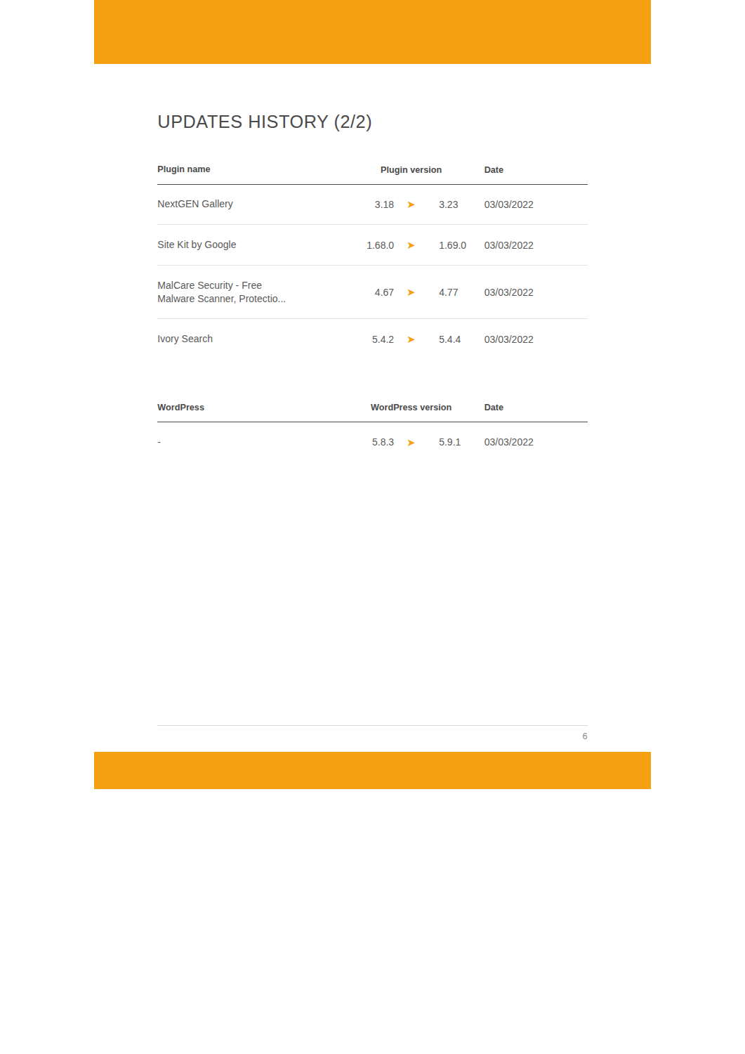UPDATES HISTORY (2/2)
| Plugin name | Plugin version | Date |
| --- | --- | --- |
| NextGEN Gallery | 3.18 | ➤ | 3.23 | 03/03/2022 |
| Site Kit by Google | 1.68.0 | ➤ | 1.69.0 | 03/03/2022 |
| MalCare Security - Free Malware Scanner, Protectio... | 4.67 | ➤ | 4.77 | 03/03/2022 |
| Ivory Search | 5.4.2 | ➤ | 5.4.4 | 03/03/2022 |
| WordPress | WordPress version | Date |
| --- | --- | --- |
| - | 5.8.3 | ➤ | 5.9.1 | 03/03/2022 |
6